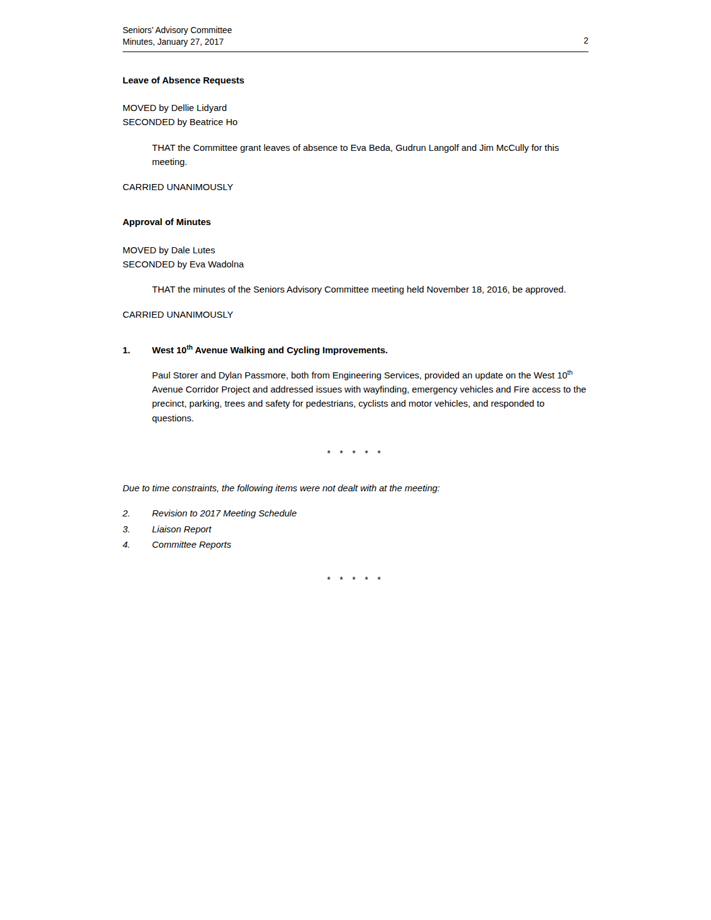Seniors’ Advisory Committee
Minutes, January 27, 2017
2
Leave of Absence Requests
MOVED by Dellie Lidyard
SECONDED by Beatrice Ho
THAT the Committee grant leaves of absence to Eva Beda, Gudrun Langolf and Jim McCully for this meeting.
CARRIED UNANIMOUSLY
Approval of Minutes
MOVED by Dale Lutes
SECONDED by Eva Wadolna
THAT the minutes of the Seniors Advisory Committee meeting held November 18, 2016, be approved.
CARRIED UNANIMOUSLY
West 10th Avenue Walking and Cycling Improvements.
Paul Storer and Dylan Passmore, both from Engineering Services, provided an update on the West 10th Avenue Corridor Project and addressed issues with wayfinding, emergency vehicles and Fire access to the precinct, parking, trees and safety for pedestrians, cyclists and motor vehicles, and responded to questions.
* * * * *
Due to time constraints, the following items were not dealt with at the meeting:
Revision to 2017 Meeting Schedule
Liaison Report
Committee Reports
* * * * *